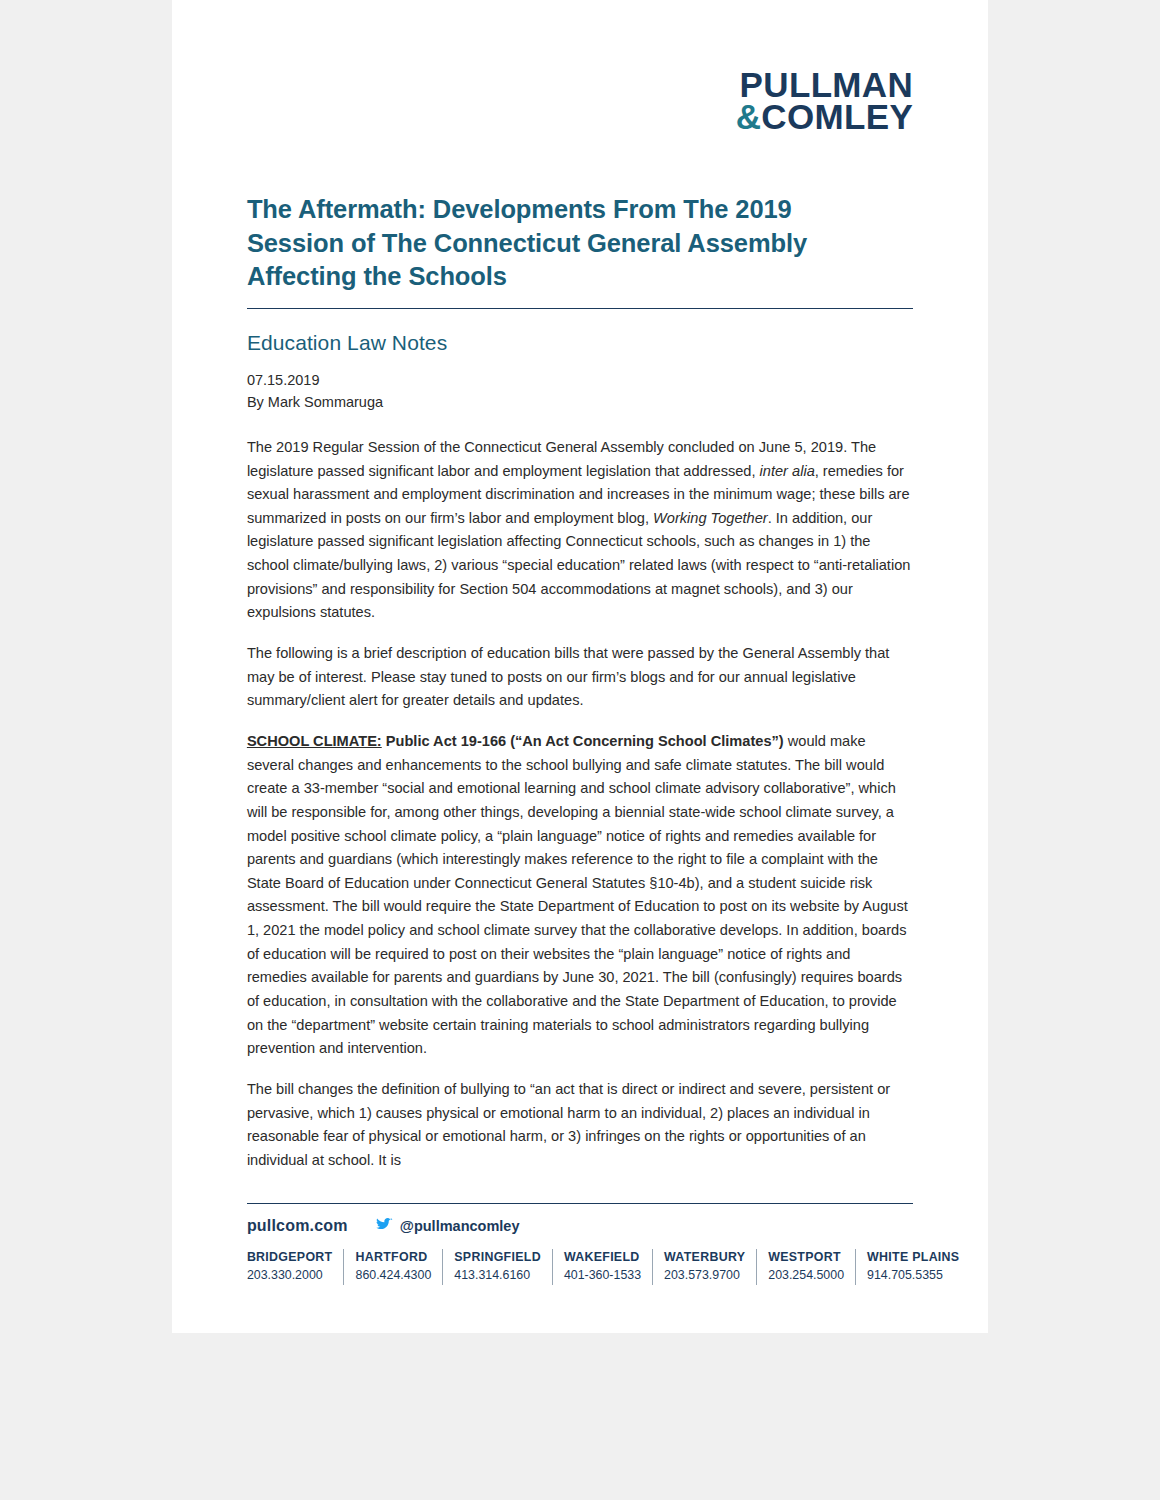PULLMAN &COMLEY
The Aftermath: Developments From The 2019
Session of The Connecticut General Assembly
Affecting the Schools
Education Law Notes
07.15.2019
By Mark Sommaruga
The 2019 Regular Session of the Connecticut General Assembly concluded on June 5, 2019. The legislature passed significant labor and employment legislation that addressed, inter alia, remedies for sexual harassment and employment discrimination and increases in the minimum wage; these bills are summarized in posts on our firm’s labor and employment blog, Working Together. In addition, our legislature passed significant legislation affecting Connecticut schools, such as changes in 1) the school climate/bullying laws, 2) various “special education” related laws (with respect to “anti-retaliation provisions” and responsibility for Section 504 accommodations at magnet schools), and 3) our expulsions statutes.
The following is a brief description of education bills that were passed by the General Assembly that may be of interest. Please stay tuned to posts on our firm’s blogs and for our annual legislative summary/client alert for greater details and updates.
SCHOOL CLIMATE: Public Act 19-166 (“An Act Concerning School Climates”) would make several changes and enhancements to the school bullying and safe climate statutes. The bill would create a 33-member “social and emotional learning and school climate advisory collaborative”, which will be responsible for, among other things, developing a biennial state-wide school climate survey, a model positive school climate policy, a “plain language” notice of rights and remedies available for parents and guardians (which interestingly makes reference to the right to file a complaint with the State Board of Education under Connecticut General Statutes §10-4b), and a student suicide risk assessment. The bill would require the State Department of Education to post on its website by August 1, 2021 the model policy and school climate survey that the collaborative develops. In addition, boards of education will be required to post on their websites the “plain language” notice of rights and remedies available for parents and guardians by June 30, 2021. The bill (confusingly) requires boards of education, in consultation with the collaborative and the State Department of Education, to provide on the “department” website certain training materials to school administrators regarding bullying prevention and intervention.
The bill changes the definition of bullying to “an act that is direct or indirect and severe, persistent or pervasive, which 1) causes physical or emotional harm to an individual, 2) places an individual in reasonable fear of physical or emotional harm, or 3) infringes on the rights or opportunities of an individual at school. It is
pullcom.com @pullmancomley
BRIDGEPORT 203.330.2000
HARTFORD 860.424.4300
SPRINGFIELD 413.314.6160
WAKEFIELD 401-360-1533
WATERBURY 203.573.9700
WESTPORT 203.254.5000
WHITE PLAINS 914.705.5355